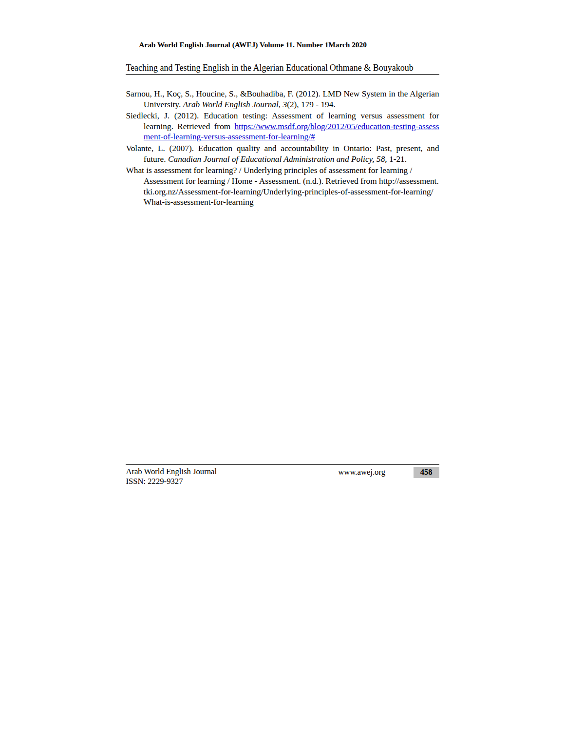Arab World English Journal (AWEJ) Volume 11. Number 1March 2020
Teaching and Testing English in the Algerian Educational
Othmane & Bouyakoub
Sarnou, H., Koç, S., Houcine, S., &Bouhadiba, F. (2012). LMD New System in the Algerian University. Arab World English Journal, 3(2), 179 - 194.
Siedlecki, J. (2012). Education testing: Assessment of learning versus assessment for learning. Retrieved from https://www.msdf.org/blog/2012/05/education-testing-assessment-of-learning-versus-assessment-for-learning/#
Volante, L. (2007). Education quality and accountability in Ontario: Past, present, and future. Canadian Journal of Educational Administration and Policy, 58, 1-21.
What is assessment for learning? / Underlying principles of assessment for learning / Assessment for learning / Home - Assessment. (n.d.). Retrieved from http://assessment.tki.org.nz/Assessment-for-learning/Underlying-principles-of-assessment-for-learning/What-is-assessment-for-learning
Arab World English Journal
ISSN: 2229-9327
www.awej.org
458